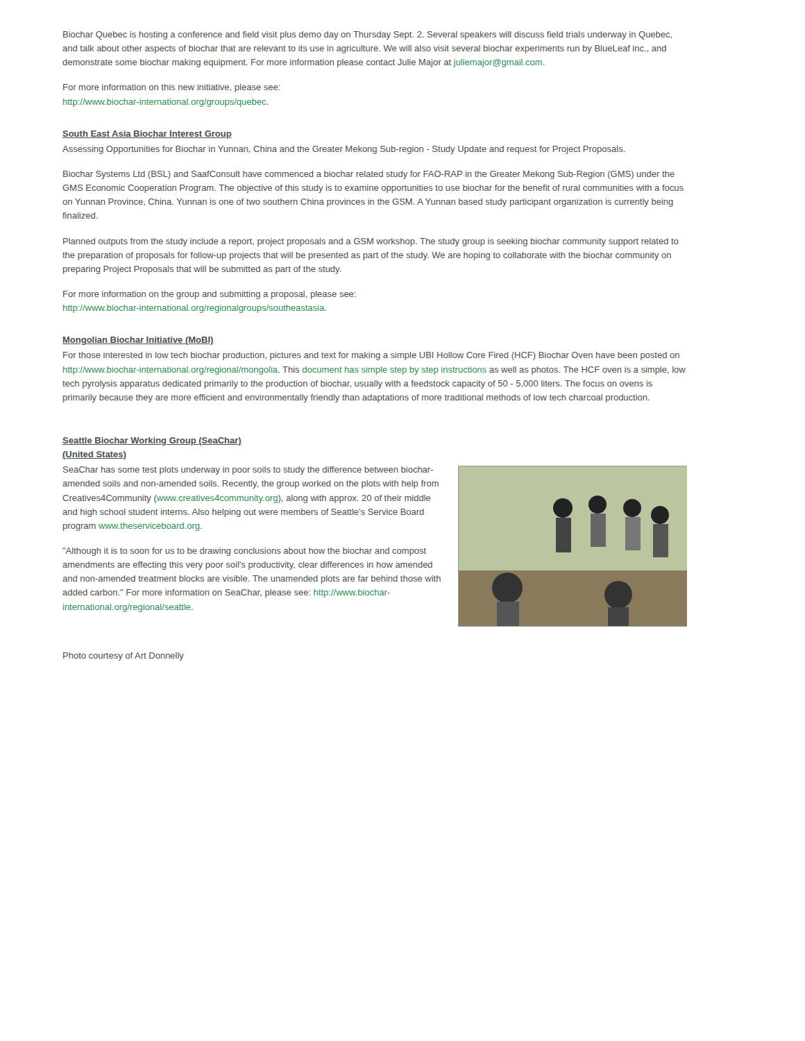Biochar Quebec is hosting a conference and field visit plus demo day on Thursday Sept. 2. Several speakers will discuss field trials underway in Quebec, and talk about other aspects of biochar that are relevant to its use in agriculture. We will also visit several biochar experiments run by BlueLeaf inc., and demonstrate some biochar making equipment. For more information please contact Julie Major at juliemajor@gmail.com.
For more information on this new initiative, please see:
http://www.biochar-international.org/groups/quebec.
South East Asia Biochar Interest Group
Assessing Opportunities for Biochar in Yunnan, China and the Greater Mekong Sub-region - Study Update and request for Project Proposals.
Biochar Systems Ltd (BSL) and SaafConsult have commenced a biochar related study for FAO-RAP in the Greater Mekong Sub-Region (GMS) under the GMS Economic Cooperation Program. The objective of this study is to examine opportunities to use biochar for the benefit of rural communities with a focus on Yunnan Province, China. Yunnan is one of two southern China provinces in the GSM. A Yunnan based study participant organization is currently being finalized.
Planned outputs from the study include a report, project proposals and a GSM workshop. The study group is seeking biochar community support related to the preparation of proposals for follow-up projects that will be presented as part of the study. We are hoping to collaborate with the biochar community on preparing Project Proposals that will be submitted as part of the study.
For more information on the group and submitting a proposal, please see:
http://www.biochar-international.org/regionalgroups/southeastasia.
Mongolian Biochar Initiative (MoBI)
For those interested in low tech biochar production, pictures and text for making a simple UBI Hollow Core Fired (HCF) Biochar Oven have been posted on http://www.biochar-international.org/regional/mongolia. This document has simple step by step instructions as well as photos. The HCF oven is a simple, low tech pyrolysis apparatus dedicated primarily to the production of biochar, usually with a feedstock capacity of 50 - 5,000 liters. The focus on ovens is primarily because they are more efficient and environmentally friendly than adaptations of more traditional methods of low tech charcoal production.
Seattle Biochar Working Group (SeaChar)
(United States)
SeaChar has some test plots underway in poor soils to study the difference between biochar-amended soils and non-amended soils. Recently, the group worked on the plots with help from Creatives4Community (www.creatives4community.org), along with approx. 20 of their middle and high school student interns. Also helping out were members of Seattle's Service Board program www.theserviceboard.org.
"Although it is to soon for us to be drawing conclusions about how the biochar and compost amendments are effecting this very poor soil's productivity, clear differences in how amended and non-amended treatment blocks are visible. The unamended plots are far behind those with added carbon." For more information on SeaChar, please see: http://www.biochar-international.org/regional/seattle.
Photo courtesy of Art Donnelly